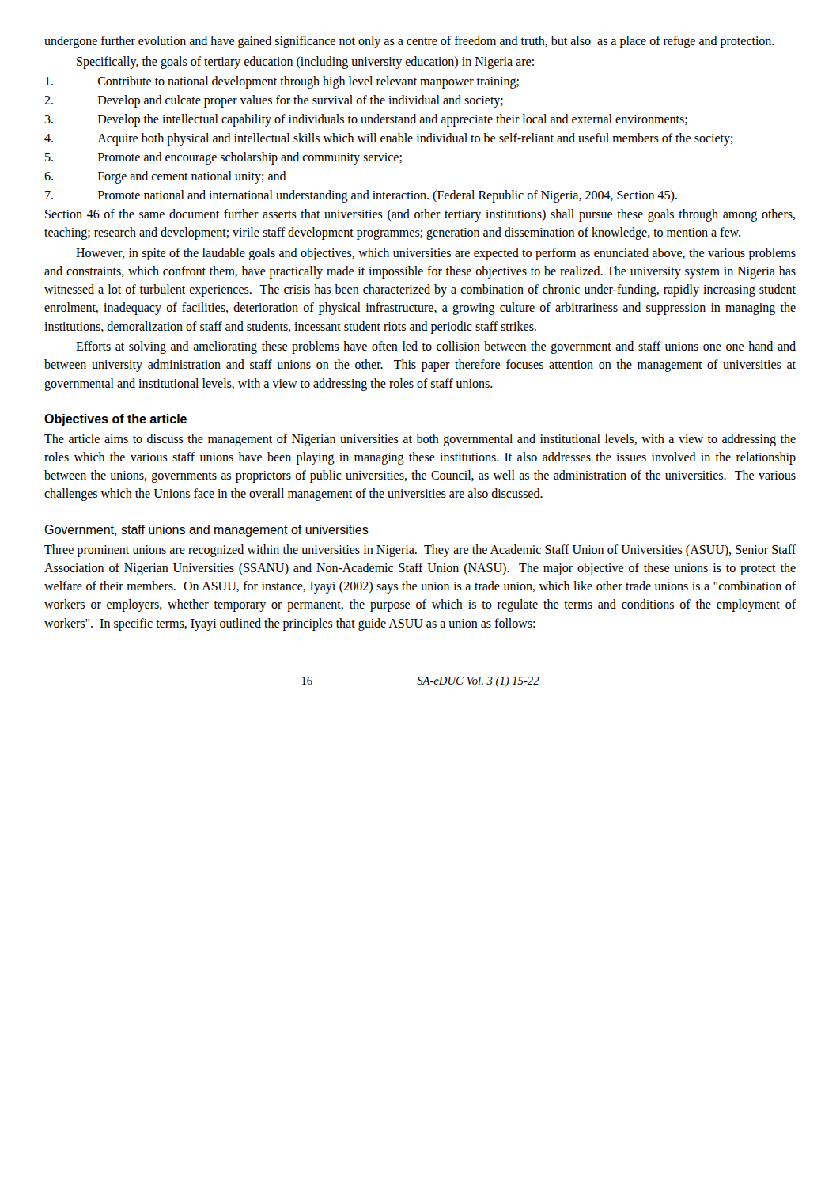undergone further evolution and have gained significance not only as a centre of freedom and truth, but also as a place of refuge and protection.
Specifically, the goals of tertiary education (including university education) in Nigeria are:
Contribute to national development through high level relevant manpower training;
Develop and culcate proper values for the survival of the individual and society;
Develop the intellectual capability of individuals to understand and appreciate their local and external environments;
Acquire both physical and intellectual skills which will enable individual to be self-reliant and useful members of the society;
Promote and encourage scholarship and community service;
Forge and cement national unity; and
Promote national and international understanding and interaction. (Federal Republic of Nigeria, 2004, Section 45).
Section 46 of the same document further asserts that universities (and other tertiary institutions) shall pursue these goals through among others, teaching; research and development; virile staff development programmes; generation and dissemination of knowledge, to mention a few.
However, in spite of the laudable goals and objectives, which universities are expected to perform as enunciated above, the various problems and constraints, which confront them, have practically made it impossible for these objectives to be realized. The university system in Nigeria has witnessed a lot of turbulent experiences. The crisis has been characterized by a combination of chronic under-funding, rapidly increasing student enrolment, inadequacy of facilities, deterioration of physical infrastructure, a growing culture of arbitrariness and suppression in managing the institutions, demoralization of staff and students, incessant student riots and periodic staff strikes.
Efforts at solving and ameliorating these problems have often led to collision between the government and staff unions one one hand and between university administration and staff unions on the other. This paper therefore focuses attention on the management of universities at governmental and institutional levels, with a view to addressing the roles of staff unions.
Objectives of the article
The article aims to discuss the management of Nigerian universities at both governmental and institutional levels, with a view to addressing the roles which the various staff unions have been playing in managing these institutions. It also addresses the issues involved in the relationship between the unions, governments as proprietors of public universities, the Council, as well as the administration of the universities. The various challenges which the Unions face in the overall management of the universities are also discussed.
Government, staff unions and management of universities
Three prominent unions are recognized within the universities in Nigeria. They are the Academic Staff Union of Universities (ASUU), Senior Staff Association of Nigerian Universities (SSANU) and Non-Academic Staff Union (NASU). The major objective of these unions is to protect the welfare of their members. On ASUU, for instance, Iyayi (2002) says the union is a trade union, which like other trade unions is a "combination of workers or employers, whether temporary or permanent, the purpose of which is to regulate the terms and conditions of the employment of workers". In specific terms, Iyayi outlined the principles that guide ASUU as a union as follows:
16 SA-eDUC Vol. 3 (1) 15-22